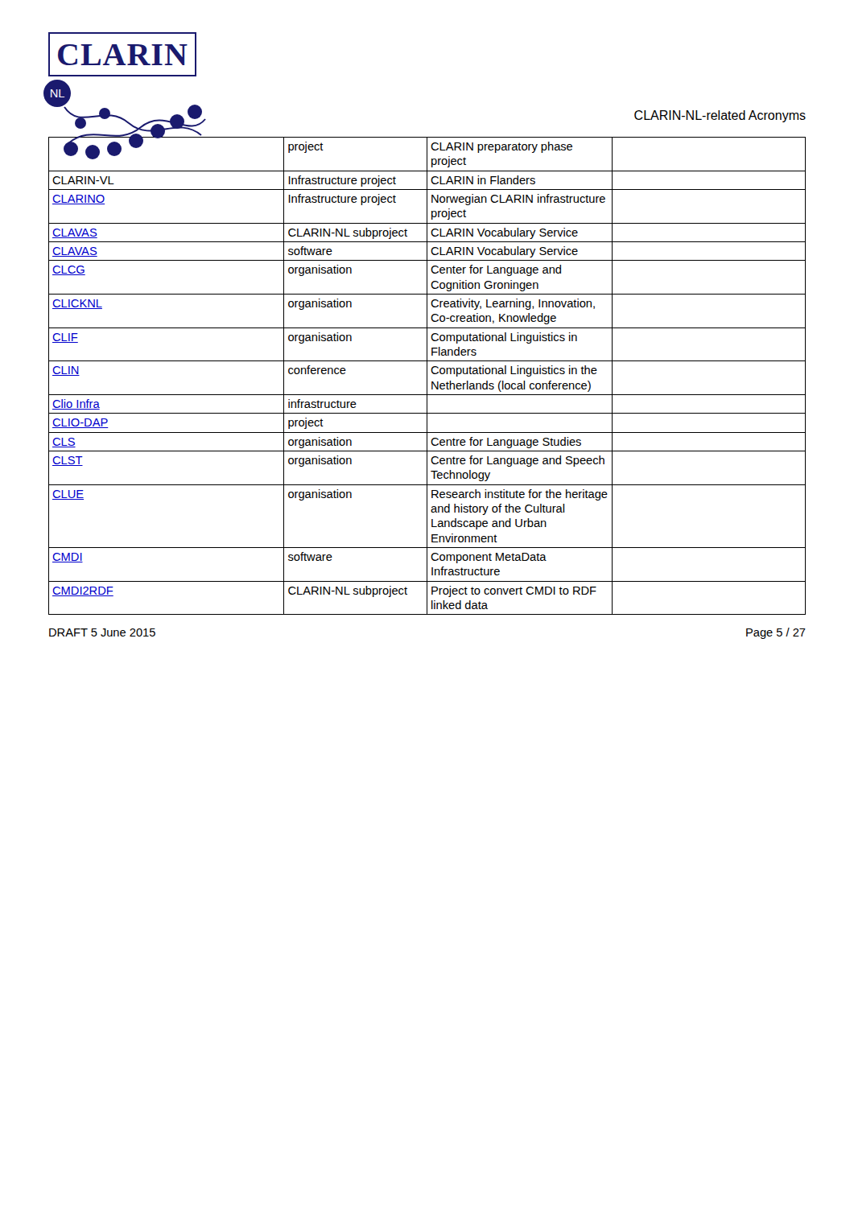CLARIN NL
CLARIN-NL-related Acronyms
| | project | CLARIN preparatory phase project | |
| CLARIN-VL | Infrastructure project | CLARIN in Flanders | |
| CLARINO | Infrastructure project | Norwegian CLARIN infrastructure project | |
| CLAVAS | CLARIN-NL subproject | CLARIN Vocabulary Service | |
| CLAVAS | software | CLARIN Vocabulary Service | |
| CLCG | organisation | Center for Language and Cognition Groningen | |
| CLICKNL | organisation | Creativity, Learning, Innovation, Co-creation, Knowledge | |
| CLIF | organisation | Computational Linguistics in Flanders | |
| CLIN | conference | Computational Linguistics in the Netherlands (local conference) | |
| Clio Infra | infrastructure | | |
| CLIO-DAP | project | | |
| CLS | organisation | Centre for Language Studies | |
| CLST | organisation | Centre for Language and Speech Technology | |
| CLUE | organisation | Research institute for the heritage and history of the Cultural Landscape and Urban Environment | |
| CMDI | software | Component MetaData Infrastructure | |
| CMDI2RDF | CLARIN-NL subproject | Project to convert CMDI to RDF linked data | |
DRAFT 5 June 2015
Page 5 / 27